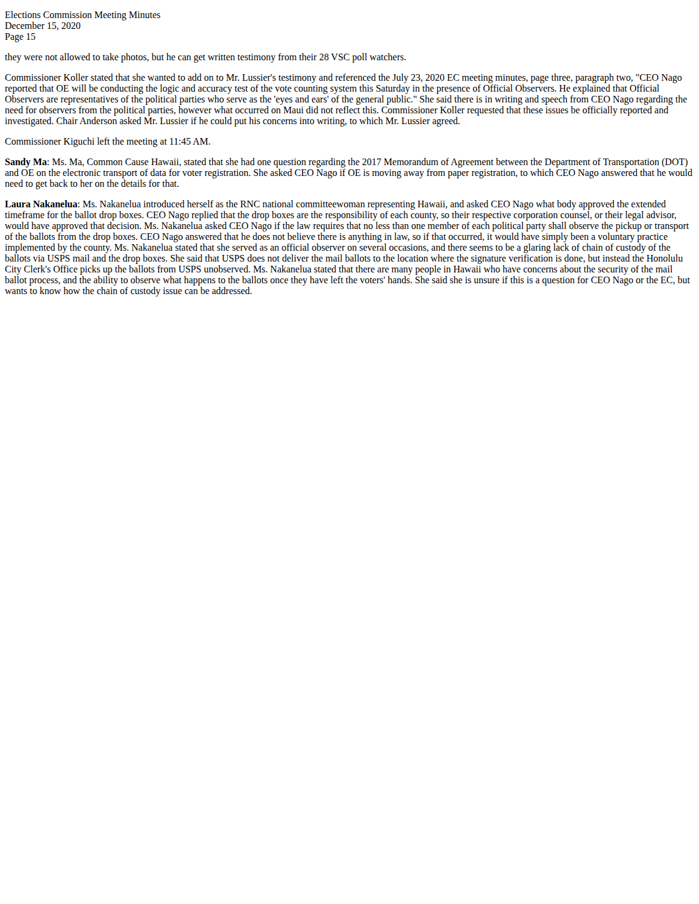Elections Commission Meeting Minutes
December 15, 2020
Page 15
they were not allowed to take photos, but he can get written testimony from their 28 VSC poll watchers.
Commissioner Koller stated that she wanted to add on to Mr. Lussier's testimony and referenced the July 23, 2020 EC meeting minutes, page three, paragraph two, "CEO Nago reported that OE will be conducting the logic and accuracy test of the vote counting system this Saturday in the presence of Official Observers. He explained that Official Observers are representatives of the political parties who serve as the 'eyes and ears' of the general public." She said there is in writing and speech from CEO Nago regarding the need for observers from the political parties, however what occurred on Maui did not reflect this. Commissioner Koller requested that these issues be officially reported and investigated. Chair Anderson asked Mr. Lussier if he could put his concerns into writing, to which Mr. Lussier agreed.
Commissioner Kiguchi left the meeting at 11:45 AM.
Sandy Ma: Ms. Ma, Common Cause Hawaii, stated that she had one question regarding the 2017 Memorandum of Agreement between the Department of Transportation (DOT) and OE on the electronic transport of data for voter registration. She asked CEO Nago if OE is moving away from paper registration, to which CEO Nago answered that he would need to get back to her on the details for that.
Laura Nakanelua: Ms. Nakanelua introduced herself as the RNC national committeewoman representing Hawaii, and asked CEO Nago what body approved the extended timeframe for the ballot drop boxes. CEO Nago replied that the drop boxes are the responsibility of each county, so their respective corporation counsel, or their legal advisor, would have approved that decision. Ms. Nakanelua asked CEO Nago if the law requires that no less than one member of each political party shall observe the pickup or transport of the ballots from the drop boxes. CEO Nago answered that he does not believe there is anything in law, so if that occurred, it would have simply been a voluntary practice implemented by the county. Ms. Nakanelua stated that she served as an official observer on several occasions, and there seems to be a glaring lack of chain of custody of the ballots via USPS mail and the drop boxes. She said that USPS does not deliver the mail ballots to the location where the signature verification is done, but instead the Honolulu City Clerk's Office picks up the ballots from USPS unobserved. Ms. Nakanelua stated that there are many people in Hawaii who have concerns about the security of the mail ballot process, and the ability to observe what happens to the ballots once they have left the voters' hands. She said she is unsure if this is a question for CEO Nago or the EC, but wants to know how the chain of custody issue can be addressed.